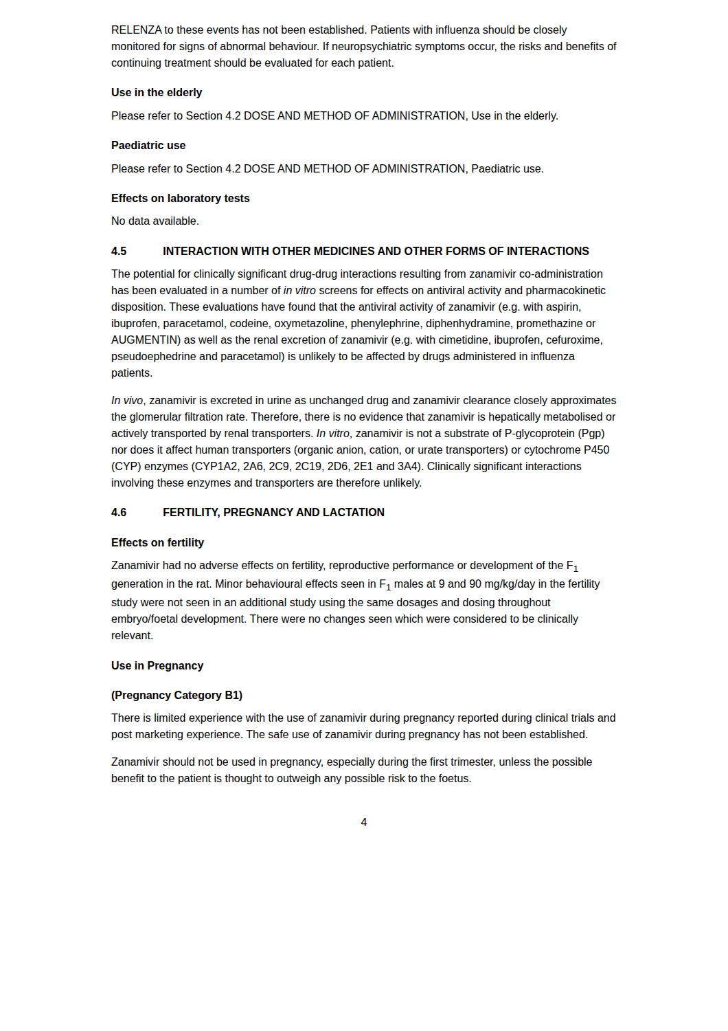RELENZA to these events has not been established. Patients with influenza should be closely monitored for signs of abnormal behaviour. If neuropsychiatric symptoms occur, the risks and benefits of continuing treatment should be evaluated for each patient.
Use in the elderly
Please refer to Section 4.2 DOSE AND METHOD OF ADMINISTRATION, Use in the elderly.
Paediatric use
Please refer to Section 4.2 DOSE AND METHOD OF ADMINISTRATION, Paediatric use.
Effects on laboratory tests
No data available.
4.5 INTERACTION WITH OTHER MEDICINES AND OTHER FORMS OF INTERACTIONS
The potential for clinically significant drug-drug interactions resulting from zanamivir co-administration has been evaluated in a number of in vitro screens for effects on antiviral activity and pharmacokinetic disposition. These evaluations have found that the antiviral activity of zanamivir (e.g. with aspirin, ibuprofen, paracetamol, codeine, oxymetazoline, phenylephrine, diphenhydramine, promethazine or AUGMENTIN) as well as the renal excretion of zanamivir (e.g. with cimetidine, ibuprofen, cefuroxime, pseudoephedrine and paracetamol) is unlikely to be affected by drugs administered in influenza patients.
In vivo, zanamivir is excreted in urine as unchanged drug and zanamivir clearance closely approximates the glomerular filtration rate. Therefore, there is no evidence that zanamivir is hepatically metabolised or actively transported by renal transporters. In vitro, zanamivir is not a substrate of P-glycoprotein (Pgp) nor does it affect human transporters (organic anion, cation, or urate transporters) or cytochrome P450 (CYP) enzymes (CYP1A2, 2A6, 2C9, 2C19, 2D6, 2E1 and 3A4). Clinically significant interactions involving these enzymes and transporters are therefore unlikely.
4.6 FERTILITY, PREGNANCY AND LACTATION
Effects on fertility
Zanamivir had no adverse effects on fertility, reproductive performance or development of the F1 generation in the rat. Minor behavioural effects seen in F1 males at 9 and 90 mg/kg/day in the fertility study were not seen in an additional study using the same dosages and dosing throughout embryo/foetal development. There were no changes seen which were considered to be clinically relevant.
Use in Pregnancy
(Pregnancy Category B1)
There is limited experience with the use of zanamivir during pregnancy reported during clinical trials and post marketing experience. The safe use of zanamivir during pregnancy has not been established.
Zanamivir should not be used in pregnancy, especially during the first trimester, unless the possible benefit to the patient is thought to outweigh any possible risk to the foetus.
4